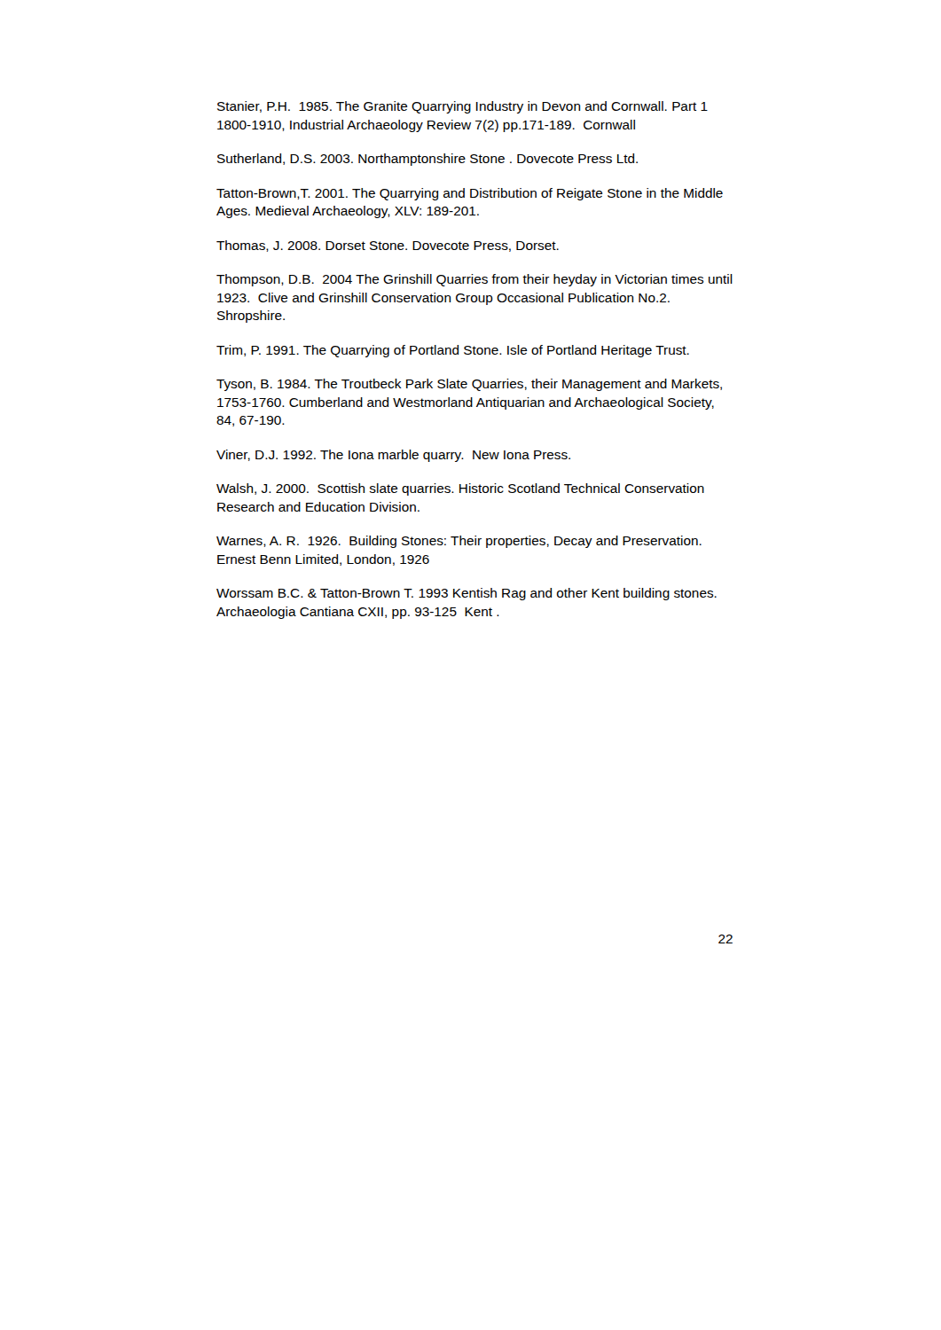Stanier, P.H. 1985. The Granite Quarrying Industry in Devon and Cornwall. Part 1 1800-1910, Industrial Archaeology Review 7(2) pp.171-189. Cornwall
Sutherland, D.S. 2003. Northamptonshire Stone . Dovecote Press Ltd.
Tatton-Brown,T. 2001. The Quarrying and Distribution of Reigate Stone in the Middle Ages. Medieval Archaeology, XLV: 189-201.
Thomas, J. 2008. Dorset Stone. Dovecote Press, Dorset.
Thompson, D.B. 2004 The Grinshill Quarries from their heyday in Victorian times until 1923. Clive and Grinshill Conservation Group Occasional Publication No.2. Shropshire.
Trim, P. 1991. The Quarrying of Portland Stone. Isle of Portland Heritage Trust.
Tyson, B. 1984. The Troutbeck Park Slate Quarries, their Management and Markets, 1753-1760. Cumberland and Westmorland Antiquarian and Archaeological Society, 84, 67-190.
Viner, D.J. 1992. The Iona marble quarry. New Iona Press.
Walsh, J. 2000. Scottish slate quarries. Historic Scotland Technical Conservation Research and Education Division.
Warnes, A. R. 1926. Building Stones: Their properties, Decay and Preservation. Ernest Benn Limited, London, 1926
Worssam B.C. & Tatton-Brown T. 1993 Kentish Rag and other Kent building stones. Archaeologia Cantiana CXII, pp. 93-125 Kent .
22